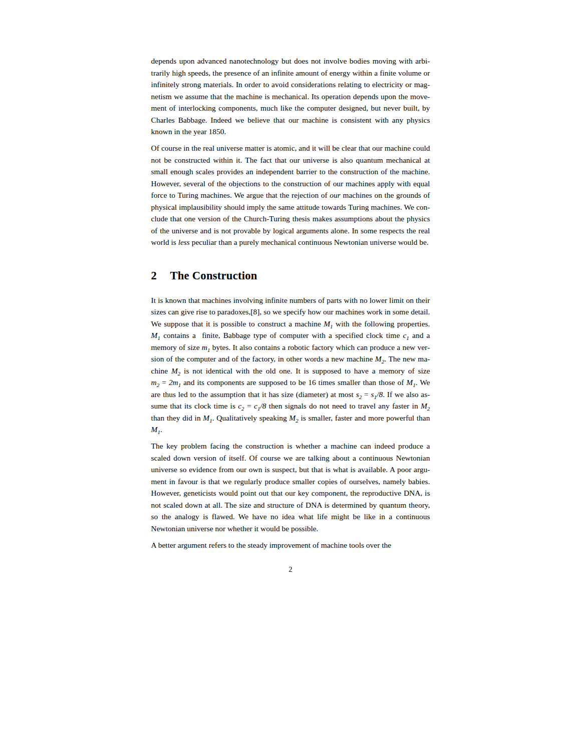depends upon advanced nanotechnology but does not involve bodies moving with arbitrarily high speeds, the presence of an infinite amount of energy within a finite volume or infinitely strong materials. In order to avoid considerations relating to electricity or magnetism we assume that the machine is mechanical. Its operation depends upon the movement of interlocking components, much like the computer designed, but never built, by Charles Babbage. Indeed we believe that our machine is consistent with any physics known in the year 1850.
Of course in the real universe matter is atomic, and it will be clear that our machine could not be constructed within it. The fact that our universe is also quantum mechanical at small enough scales provides an independent barrier to the construction of the machine. However, several of the objections to the construction of our machines apply with equal force to Turing machines. We argue that the rejection of our machines on the grounds of physical implausibility should imply the same attitude towards Turing machines. We conclude that one version of the Church-Turing thesis makes assumptions about the physics of the universe and is not provable by logical arguments alone. In some respects the real world is less peculiar than a purely mechanical continuous Newtonian universe would be.
2 The Construction
It is known that machines involving infinite numbers of parts with no lower limit on their sizes can give rise to paradoxes,[8], so we specify how our machines work in some detail. We suppose that it is possible to construct a machine M1 with the following properties. M1 contains a finite, Babbage type of computer with a specified clock time c1 and a memory of size m1 bytes. It also contains a robotic factory which can produce a new version of the computer and of the factory, in other words a new machine M2. The new machine M2 is not identical with the old one. It is supposed to have a memory of size m2 = 2m1 and its components are supposed to be 16 times smaller than those of M1. We are thus led to the assumption that it has size (diameter) at most s2 = s1/8. If we also assume that its clock time is c2 = c1/8 then signals do not need to travel any faster in M2 than they did in M1. Qualitatively speaking M2 is smaller, faster and more powerful than M1.
The key problem facing the construction is whether a machine can indeed produce a scaled down version of itself. Of course we are talking about a continuous Newtonian universe so evidence from our own is suspect, but that is what is available. A poor argument in favour is that we regularly produce smaller copies of ourselves, namely babies. However, geneticists would point out that our key component, the reproductive DNA, is not scaled down at all. The size and structure of DNA is determined by quantum theory, so the analogy is flawed. We have no idea what life might be like in a continuous Newtonian universe nor whether it would be possible.
A better argument refers to the steady improvement of machine tools over the
2